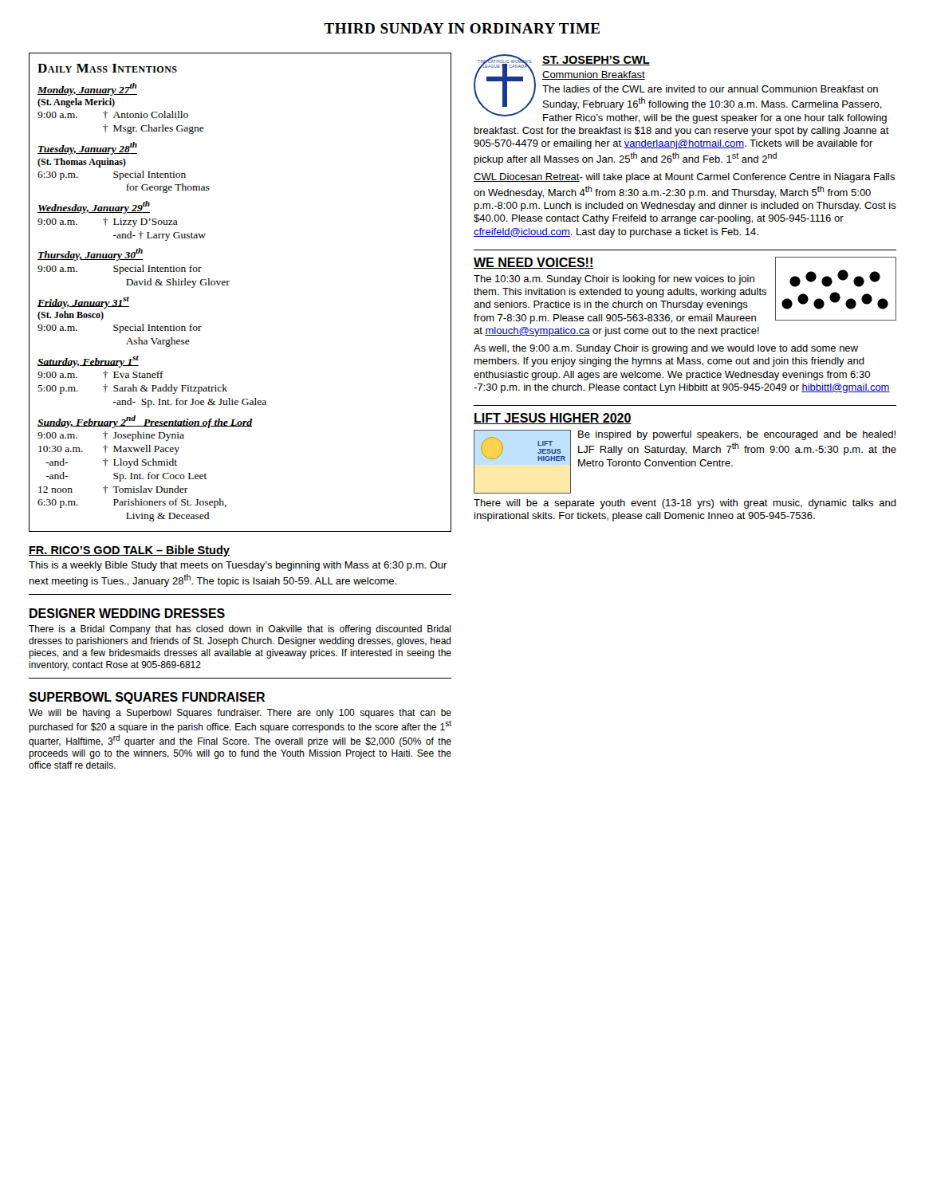THIRD SUNDAY IN ORDINARY TIME
Daily Mass Intentions
Monday, January 27th
(St. Angela Merici)
| 9:00 a.m. | † | Antonio Colalillo |
| | † | Msgr. Charles Gagne |
Tuesday, January 28th
(St. Thomas Aquinas)
| 6:30 p.m. | | Special Intention |
| | | for George Thomas |
Wednesday, January 29th
| 9:00 a.m. | † | Lizzy D’Souza |
| | | -and- † Larry Gustaw |
Thursday, January 30th
| 9:00 a.m. | | Special Intention for |
| | | David & Shirley Glover |
Friday, January 31st
(St. John Bosco)
| 9:00 a.m. | | Special Intention for |
| | | Asha Varghese |
Saturday, February 1st
| 9:00 a.m. | † | Eva Staneff |
| 5:00 p.m. | † | Sarah & Paddy Fitzpatrick |
| | | -and- Sp. Int. for Joe & Julie Galea |
Sunday, February 2nd Presentation of the Lord
| 9:00 a.m. | † | Josephine Dynia |
| 10:30 a.m. | † | Maxwell Pacey |
| -and- | † | Lloyd Schmidt |
| -and- | | Sp. Int. for Coco Leet |
| 12 noon | † | Tomislav Dunder |
| 6:30 p.m. | | Parishioners of St. Joseph, |
| | | Living & Deceased |
FR. RICO’S GOD TALK – Bible Study
This is a weekly Bible Study that meets on Tuesday’s beginning with Mass at 6:30 p.m. Our next meeting is Tues., January 28th. The topic is Isaiah 50-59. ALL are welcome.
DESIGNER WEDDING DRESSES
There is a Bridal Company that has closed down in Oakville that is offering discounted Bridal dresses to parishioners and friends of St. Joseph Church. Designer wedding dresses, gloves, head pieces, and a few bridesmaids dresses all available at giveaway prices. If interested in seeing the inventory, contact Rose at 905-869-6812
SUPERBOWL SQUARES FUNDRAISER
We will be having a Superbowl Squares fundraiser. There are only 100 squares that can be purchased for $20 a square in the parish office. Each square corresponds to the score after the 1st quarter, Halftime, 3rd quarter and the Final Score. The overall prize will be $2,000 (50% of the proceeds will go to the winners, 50% will go to fund the Youth Mission Project to Haiti. See the office staff re details.
THE CATHOLIC WOMEN’S LEAGUE OF CANADA
ST. JOSEPH’S CWL
Communion Breakfast
The ladies of the CWL are invited to our annual Communion Breakfast on Sunday, February 16th following the 10:30 a.m. Mass. Carmelina Passero, Father Rico’s mother, will be the guest speaker for a one hour talk following breakfast. Cost for the breakfast is $18 and you can reserve your spot by calling Joanne at 905-570-4479 or emailing her at vanderlaanj@hotmail.com. Tickets will be available for pickup after all Masses on Jan. 25th and 26th and Feb. 1st and 2nd
CWL Diocesan Retreat- will take place at Mount Carmel Conference Centre in Niagara Falls on Wednesday, March 4th from 8:30 a.m.-2:30 p.m. and Thursday, March 5th from 5:00 p.m.-8:00 p.m. Lunch is included on Wednesday and dinner is included on Thursday. Cost is $40.00. Please contact Cathy Freifeld to arrange car-pooling, at 905-945-1116 or cfreifeld@icloud.com. Last day to purchase a ticket is Feb. 14.
WE NEED VOICES!!
The 10:30 a.m. Sunday Choir is looking for new voices to join them. This invitation is extended to young adults, working adults and seniors. Practice is in the church on Thursday evenings from 7-8:30 p.m. Please call 905-563-8336, or email Maureen at mlouch@sympatico.ca or just come out to the next practice!
As well, the 9:00 a.m. Sunday Choir is growing and we would love to add some new members. If you enjoy singing the hymns at Mass, come out and join this friendly and enthusiastic group. All ages are welcome. We practice Wednesday evenings from 6:30 -7:30 p.m. in the church. Please contact Lyn Hibbitt at 905-945-2049 or hibbittl@gmail.com
LIFT JESUS HIGHER 2020
LIFT JESUS HIGHER
Be inspired by powerful speakers, be encouraged and be healed! LJF Rally on Saturday, March 7th from 9:00 a.m.-5:30 p.m. at the Metro Toronto Convention Centre.
There will be a separate youth event (13-18 yrs) with great music, dynamic talks and inspirational skits. For tickets, please call Domenic Inneo at 905-945-7536.